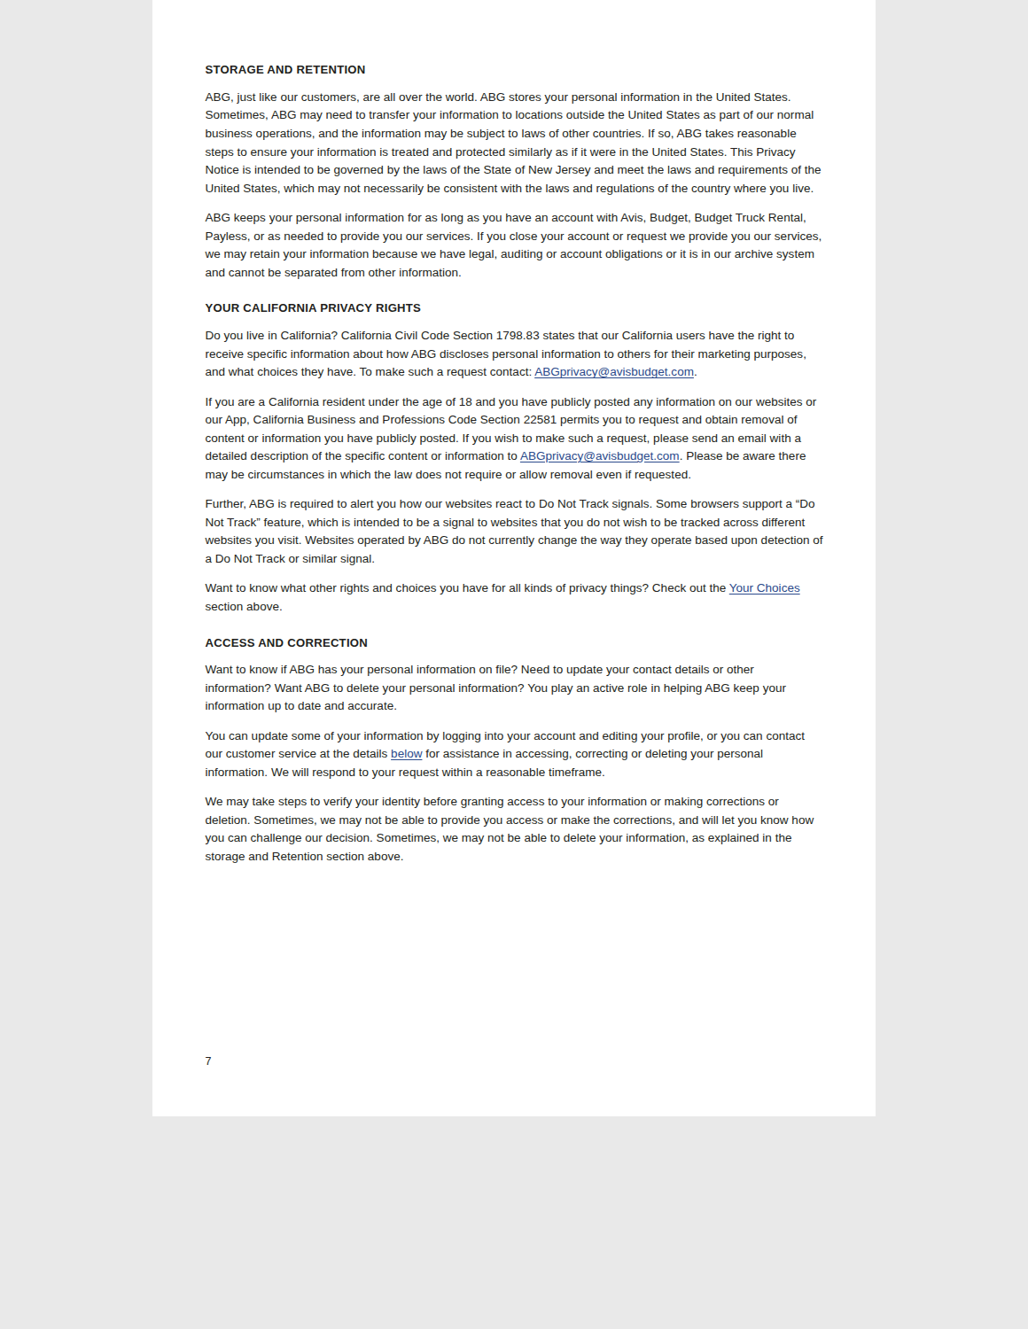Storage and Retention
ABG, just like our customers, are all over the world. ABG stores your personal information in the United States. Sometimes, ABG may need to transfer your information to locations outside the United States as part of our normal business operations, and the information may be subject to laws of other countries. If so, ABG takes reasonable steps to ensure your information is treated and protected similarly as if it were in the United States. This Privacy Notice is intended to be governed by the laws of the State of New Jersey and meet the laws and requirements of the United States, which may not necessarily be consistent with the laws and regulations of the country where you live.
ABG keeps your personal information for as long as you have an account with Avis, Budget, Budget Truck Rental, Payless, or as needed to provide you our services. If you close your account or request we provide you our services, we may retain your information because we have legal, auditing or account obligations or it is in our archive system and cannot be separated from other information.
Your California Privacy Rights
Do you live in California? California Civil Code Section 1798.83 states that our California users have the right to receive specific information about how ABG discloses personal information to others for their marketing purposes, and what choices they have. To make such a request contact: ABGprivacy@avisbudget.com.
If you are a California resident under the age of 18 and you have publicly posted any information on our websites or our App, California Business and Professions Code Section 22581 permits you to request and obtain removal of content or information you have publicly posted. If you wish to make such a request, please send an email with a detailed description of the specific content or information to ABGprivacy@avisbudget.com. Please be aware there may be circumstances in which the law does not require or allow removal even if requested.
Further, ABG is required to alert you how our websites react to Do Not Track signals. Some browsers support a “Do Not Track” feature, which is intended to be a signal to websites that you do not wish to be tracked across different websites you visit. Websites operated by ABG do not currently change the way they operate based upon detection of a Do Not Track or similar signal.
Want to know what other rights and choices you have for all kinds of privacy things? Check out the Your Choices section above.
Access and Correction
Want to know if ABG has your personal information on file? Need to update your contact details or other information? Want ABG to delete your personal information? You play an active role in helping ABG keep your information up to date and accurate.
You can update some of your information by logging into your account and editing your profile, or you can contact our customer service at the details below for assistance in accessing, correcting or deleting your personal information. We will respond to your request within a reasonable timeframe.
We may take steps to verify your identity before granting access to your information or making corrections or deletion. Sometimes, we may not be able to provide you access or make the corrections, and will let you know how you can challenge our decision. Sometimes, we may not be able to delete your information, as explained in the storage and Retention section above.
7